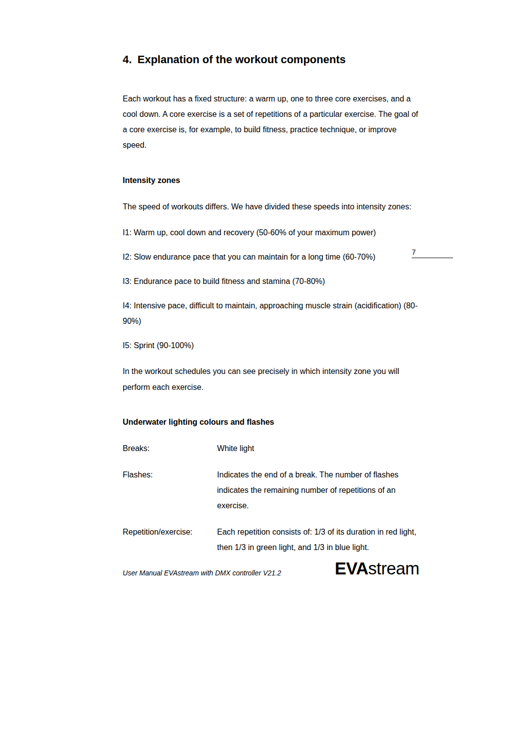4. Explanation of the workout components
Each workout has a fixed structure: a warm up, one to three core exercises, and a cool down. A core exercise is a set of repetitions of a particular exercise. The goal of a core exercise is, for example, to build fitness, practice technique, or improve speed.
Intensity zones
The speed of workouts differs. We have divided these speeds into intensity zones:
I1: Warm up, cool down and recovery (50-60% of your maximum power)
I2: Slow endurance pace that you can maintain for a long time (60-70%)
I3: Endurance pace to build fitness and stamina (70-80%)
I4: Intensive pace, difficult to maintain, approaching muscle strain (acidification) (80-90%)
I5: Sprint (90-100%)
In the workout schedules you can see precisely in which intensity zone you will perform each exercise.
Underwater lighting colours and flashes
Breaks:
White light
Flashes:
Indicates the end of a break. The number of flashes indicates the remaining number of repetitions of an exercise.
Repetition/exercise:
Each repetition consists of: 1/3 of its duration in red light, then 1/3 in green light, and 1/3 in blue light.
7
User Manual EVAstream with DMX controller V21.2
EVA stream